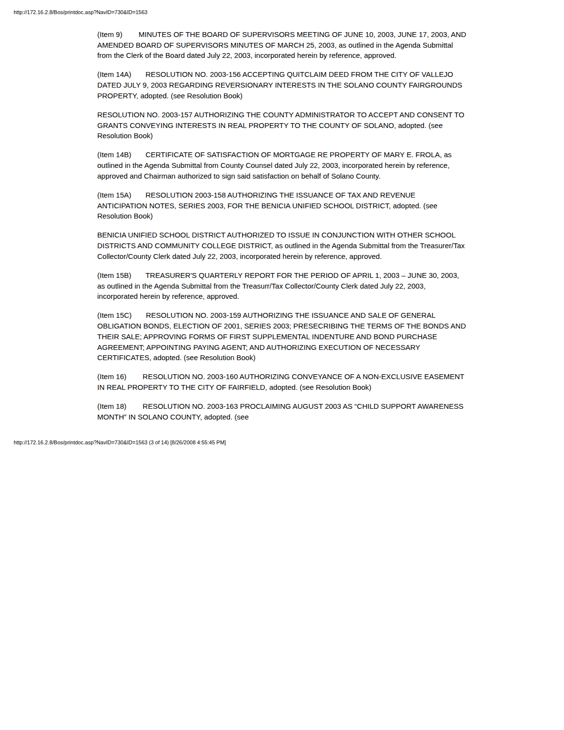http://172.16.2.8/Bos/printdoc.asp?NavID=730&ID=1563
(Item 9) MINUTES OF THE BOARD OF SUPERVISORS MEETING OF JUNE 10, 2003, JUNE 17, 2003, AND AMENDED BOARD OF SUPERVISORS MINUTES OF MARCH 25, 2003, as outlined in the Agenda Submittal from the Clerk of the Board dated July 22, 2003, incorporated herein by reference, approved.
(Item 14A) RESOLUTION NO. 2003-156 ACCEPTING QUITCLAIM DEED FROM THE CITY OF VALLEJO DATED JULY 9, 2003 REGARDING REVERSIONARY INTERESTS IN THE SOLANO COUNTY FAIRGROUNDS PROPERTY, adopted. (see Resolution Book)
RESOLUTION NO. 2003-157 AUTHORIZING THE COUNTY ADMINISTRATOR TO ACCEPT AND CONSENT TO GRANTS CONVEYING INTERESTS IN REAL PROPERTY TO THE COUNTY OF SOLANO, adopted. (see Resolution Book)
(Item 14B) CERTIFICATE OF SATISFACTION OF MORTGAGE RE PROPERTY OF MARY E. FROLA, as outlined in the Agenda Submittal from County Counsel dated July 22, 2003, incorporated herein by reference, approved and Chairman authorized to sign said satisfaction on behalf of Solano County.
(Item 15A) RESOLUTION 2003-158 AUTHORIZING THE ISSUANCE OF TAX AND REVENUE ANTICIPATION NOTES, SERIES 2003, FOR THE BENICIA UNIFIED SCHOOL DISTRICT, adopted. (see Resolution Book)
BENICIA UNIFIED SCHOOL DISTRICT AUTHORIZED TO ISSUE IN CONJUNCTION WITH OTHER SCHOOL DISTRICTS AND COMMUNITY COLLEGE DISTRICT, as outlined in the Agenda Submittal from the Treasurer/Tax Collector/County Clerk dated July 22, 2003, incorporated herein by reference, approved.
(Item 15B) TREASURER'S QUARTERLY REPORT FOR THE PERIOD OF APRIL 1, 2003 – JUNE 30, 2003, as outlined in the Agenda Submittal from the Treasurr/Tax Collector/County Clerk dated July 22, 2003, incorporated herein by reference, approved.
(Item 15C) RESOLUTION NO. 2003-159 AUTHORIZING THE ISSUANCE AND SALE OF GENERAL OBLIGATION BONDS, ELECTION OF 2001, SERIES 2003; PRESECRIBING THE TERMS OF THE BONDS AND THEIR SALE; APPROVING FORMS OF FIRST SUPPLEMENTAL INDENTURE AND BOND PURCHASE AGREEMENT; APPOINTING PAYING AGENT; AND AUTHORIZING EXECUTION OF NECESSARY CERTIFICATES, adopted. (see Resolution Book)
(Item 16) RESOLUTION NO. 2003-160 AUTHORIZING CONVEYANCE OF A NON-EXCLUSIVE EASEMENT IN REAL PROPERTY TO THE CITY OF FAIRFIELD, adopted. (see Resolution Book)
(Item 18) RESOLUTION NO. 2003-163 PROCLAIMING AUGUST 2003 AS “CHILD SUPPORT AWARENESS MONTH” IN SOLANO COUNTY, adopted. (see
http://172.16.2.8/Bos/printdoc.asp?NavID=730&ID=1563 (3 of 14) [8/26/2008 4:55:45 PM]